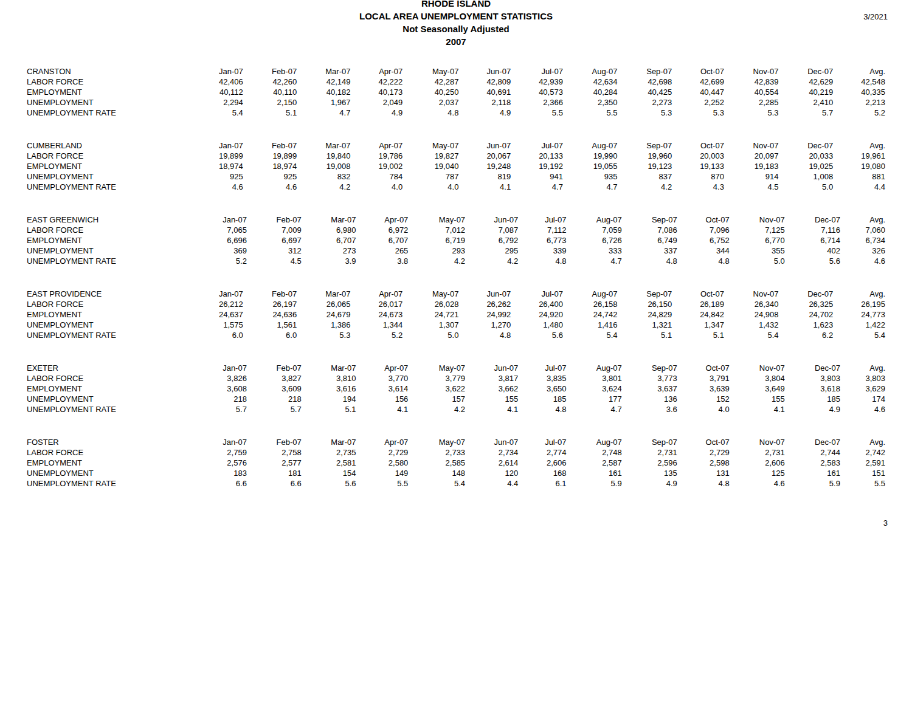3/2021
RHODE ISLAND
LOCAL AREA UNEMPLOYMENT STATISTICS
Not Seasonally Adjusted
2007
| CRANSTON | Jan-07 | Feb-07 | Mar-07 | Apr-07 | May-07 | Jun-07 | Jul-07 | Aug-07 | Sep-07 | Oct-07 | Nov-07 | Dec-07 | Avg. |
| --- | --- | --- | --- | --- | --- | --- | --- | --- | --- | --- | --- | --- | --- |
| LABOR FORCE | 42,406 | 42,260 | 42,149 | 42,222 | 42,287 | 42,809 | 42,939 | 42,634 | 42,698 | 42,699 | 42,839 | 42,629 | 42,548 |
| EMPLOYMENT | 40,112 | 40,110 | 40,182 | 40,173 | 40,250 | 40,691 | 40,573 | 40,284 | 40,425 | 40,447 | 40,554 | 40,219 | 40,335 |
| UNEMPLOYMENT | 2,294 | 2,150 | 1,967 | 2,049 | 2,037 | 2,118 | 2,366 | 2,350 | 2,273 | 2,252 | 2,285 | 2,410 | 2,213 |
| UNEMPLOYMENT RATE | 5.4 | 5.1 | 4.7 | 4.9 | 4.8 | 4.9 | 5.5 | 5.5 | 5.3 | 5.3 | 5.3 | 5.7 | 5.2 |
| CUMBERLAND | Jan-07 | Feb-07 | Mar-07 | Apr-07 | May-07 | Jun-07 | Jul-07 | Aug-07 | Sep-07 | Oct-07 | Nov-07 | Dec-07 | Avg. |
| --- | --- | --- | --- | --- | --- | --- | --- | --- | --- | --- | --- | --- | --- |
| LABOR FORCE | 19,899 | 19,899 | 19,840 | 19,786 | 19,827 | 20,067 | 20,133 | 19,990 | 19,960 | 20,003 | 20,097 | 20,033 | 19,961 |
| EMPLOYMENT | 18,974 | 18,974 | 19,008 | 19,002 | 19,040 | 19,248 | 19,192 | 19,055 | 19,123 | 19,133 | 19,183 | 19,025 | 19,080 |
| UNEMPLOYMENT | 925 | 925 | 832 | 784 | 787 | 819 | 941 | 935 | 837 | 870 | 914 | 1,008 | 881 |
| UNEMPLOYMENT RATE | 4.6 | 4.6 | 4.2 | 4.0 | 4.0 | 4.1 | 4.7 | 4.7 | 4.2 | 4.3 | 4.5 | 5.0 | 4.4 |
| EAST GREENWICH | Jan-07 | Feb-07 | Mar-07 | Apr-07 | May-07 | Jun-07 | Jul-07 | Aug-07 | Sep-07 | Oct-07 | Nov-07 | Dec-07 | Avg. |
| --- | --- | --- | --- | --- | --- | --- | --- | --- | --- | --- | --- | --- | --- |
| LABOR FORCE | 7,065 | 7,009 | 6,980 | 6,972 | 7,012 | 7,087 | 7,112 | 7,059 | 7,086 | 7,096 | 7,125 | 7,116 | 7,060 |
| EMPLOYMENT | 6,696 | 6,697 | 6,707 | 6,707 | 6,719 | 6,792 | 6,773 | 6,726 | 6,749 | 6,752 | 6,770 | 6,714 | 6,734 |
| UNEMPLOYMENT | 369 | 312 | 273 | 265 | 293 | 295 | 339 | 333 | 337 | 344 | 355 | 402 | 326 |
| UNEMPLOYMENT RATE | 5.2 | 4.5 | 3.9 | 3.8 | 4.2 | 4.2 | 4.8 | 4.7 | 4.8 | 4.8 | 5.0 | 5.6 | 4.6 |
| EAST PROVIDENCE | Jan-07 | Feb-07 | Mar-07 | Apr-07 | May-07 | Jun-07 | Jul-07 | Aug-07 | Sep-07 | Oct-07 | Nov-07 | Dec-07 | Avg. |
| --- | --- | --- | --- | --- | --- | --- | --- | --- | --- | --- | --- | --- | --- |
| LABOR FORCE | 26,212 | 26,197 | 26,065 | 26,017 | 26,028 | 26,262 | 26,400 | 26,158 | 26,150 | 26,189 | 26,340 | 26,325 | 26,195 |
| EMPLOYMENT | 24,637 | 24,636 | 24,679 | 24,673 | 24,721 | 24,992 | 24,920 | 24,742 | 24,829 | 24,842 | 24,908 | 24,702 | 24,773 |
| UNEMPLOYMENT | 1,575 | 1,561 | 1,386 | 1,344 | 1,307 | 1,270 | 1,480 | 1,416 | 1,321 | 1,347 | 1,432 | 1,623 | 1,422 |
| UNEMPLOYMENT RATE | 6.0 | 6.0 | 5.3 | 5.2 | 5.0 | 4.8 | 5.6 | 5.4 | 5.1 | 5.1 | 5.4 | 6.2 | 5.4 |
| EXETER | Jan-07 | Feb-07 | Mar-07 | Apr-07 | May-07 | Jun-07 | Jul-07 | Aug-07 | Sep-07 | Oct-07 | Nov-07 | Dec-07 | Avg. |
| --- | --- | --- | --- | --- | --- | --- | --- | --- | --- | --- | --- | --- | --- |
| LABOR FORCE | 3,826 | 3,827 | 3,810 | 3,770 | 3,779 | 3,817 | 3,835 | 3,801 | 3,773 | 3,791 | 3,804 | 3,803 | 3,803 |
| EMPLOYMENT | 3,608 | 3,609 | 3,616 | 3,614 | 3,622 | 3,662 | 3,650 | 3,624 | 3,637 | 3,639 | 3,649 | 3,618 | 3,629 |
| UNEMPLOYMENT | 218 | 218 | 194 | 156 | 157 | 155 | 185 | 177 | 136 | 152 | 155 | 185 | 174 |
| UNEMPLOYMENT RATE | 5.7 | 5.7 | 5.1 | 4.1 | 4.2 | 4.1 | 4.8 | 4.7 | 3.6 | 4.0 | 4.1 | 4.9 | 4.6 |
| FOSTER | Jan-07 | Feb-07 | Mar-07 | Apr-07 | May-07 | Jun-07 | Jul-07 | Aug-07 | Sep-07 | Oct-07 | Nov-07 | Dec-07 | Avg. |
| --- | --- | --- | --- | --- | --- | --- | --- | --- | --- | --- | --- | --- | --- |
| LABOR FORCE | 2,759 | 2,758 | 2,735 | 2,729 | 2,733 | 2,734 | 2,774 | 2,748 | 2,731 | 2,729 | 2,731 | 2,744 | 2,742 |
| EMPLOYMENT | 2,576 | 2,577 | 2,581 | 2,580 | 2,585 | 2,614 | 2,606 | 2,587 | 2,596 | 2,598 | 2,606 | 2,583 | 2,591 |
| UNEMPLOYMENT | 183 | 181 | 154 | 149 | 148 | 120 | 168 | 161 | 135 | 131 | 125 | 161 | 151 |
| UNEMPLOYMENT RATE | 6.6 | 6.6 | 5.6 | 5.5 | 5.4 | 4.4 | 6.1 | 5.9 | 4.9 | 4.8 | 4.6 | 5.9 | 5.5 |
3